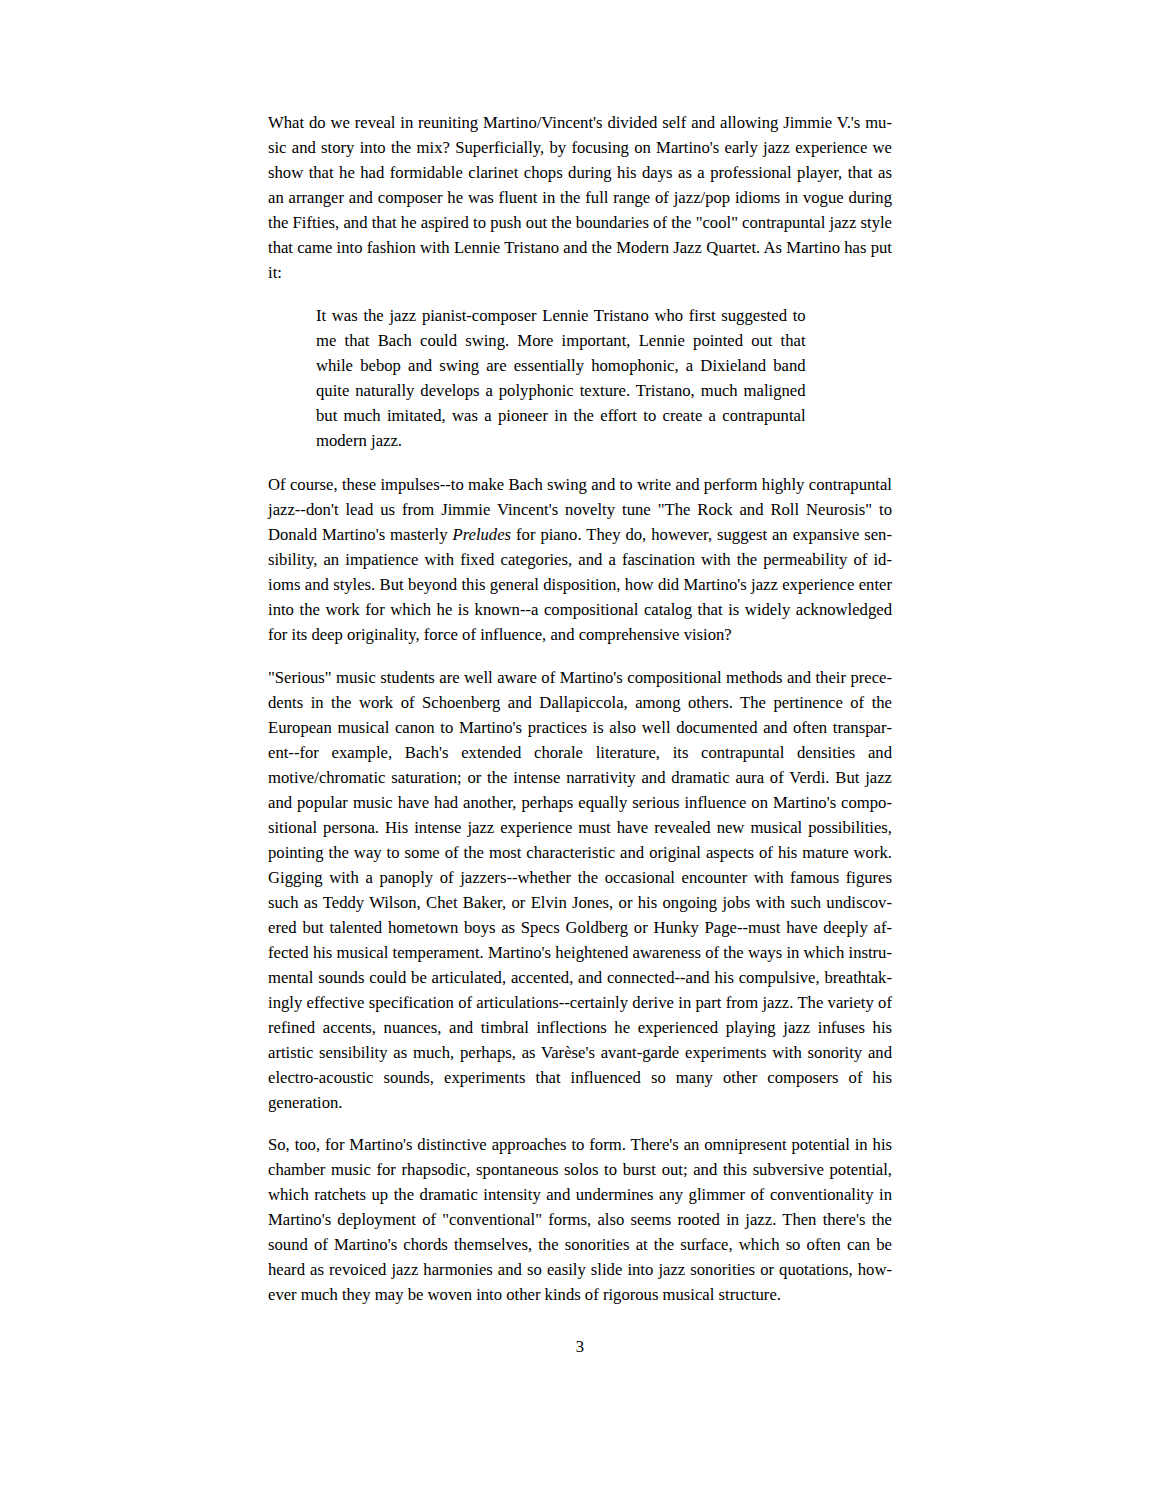What do we reveal in reuniting Martino/Vincent's divided self and allowing Jimmie V.'s music and story into the mix? Superficially, by focusing on Martino's early jazz experience we show that he had formidable clarinet chops during his days as a professional player, that as an arranger and composer he was fluent in the full range of jazz/pop idioms in vogue during the Fifties, and that he aspired to push out the boundaries of the "cool" contrapuntal jazz style that came into fashion with Lennie Tristano and the Modern Jazz Quartet. As Martino has put it:
It was the jazz pianist-composer Lennie Tristano who first suggested to me that Bach could swing. More important, Lennie pointed out that while bebop and swing are essentially homophonic, a Dixieland band quite naturally develops a polyphonic texture. Tristano, much maligned but much imitated, was a pioneer in the effort to create a contrapuntal modern jazz.
Of course, these impulses--to make Bach swing and to write and perform highly contrapuntal jazz--don't lead us from Jimmie Vincent's novelty tune "The Rock and Roll Neurosis" to Donald Martino's masterly Preludes for piano. They do, however, suggest an expansive sensibility, an impatience with fixed categories, and a fascination with the permeability of idioms and styles. But beyond this general disposition, how did Martino's jazz experience enter into the work for which he is known--a compositional catalog that is widely acknowledged for its deep originality, force of influence, and comprehensive vision?
"Serious" music students are well aware of Martino's compositional methods and their precedents in the work of Schoenberg and Dallapiccola, among others. The pertinence of the European musical canon to Martino's practices is also well documented and often transparent--for example, Bach's extended chorale literature, its contrapuntal densities and motive/chromatic saturation; or the intense narrativity and dramatic aura of Verdi. But jazz and popular music have had another, perhaps equally serious influence on Martino's compositional persona. His intense jazz experience must have revealed new musical possibilities, pointing the way to some of the most characteristic and original aspects of his mature work. Gigging with a panoply of jazzers--whether the occasional encounter with famous figures such as Teddy Wilson, Chet Baker, or Elvin Jones, or his ongoing jobs with such undiscovered but talented hometown boys as Specs Goldberg or Hunky Page--must have deeply affected his musical temperament. Martino's heightened awareness of the ways in which instrumental sounds could be articulated, accented, and connected--and his compulsive, breathtakingly effective specification of articulations--certainly derive in part from jazz. The variety of refined accents, nuances, and timbral inflections he experienced playing jazz infuses his artistic sensibility as much, perhaps, as Varèse's avant-garde experiments with sonority and electro-acoustic sounds, experiments that influenced so many other composers of his generation.
So, too, for Martino's distinctive approaches to form. There's an omnipresent potential in his chamber music for rhapsodic, spontaneous solos to burst out; and this subversive potential, which ratchets up the dramatic intensity and undermines any glimmer of conventionality in Martino's deployment of "conventional" forms, also seems rooted in jazz. Then there's the sound of Martino's chords themselves, the sonorities at the surface, which so often can be heard as revoiced jazz harmonies and so easily slide into jazz sonorities or quotations, however much they may be woven into other kinds of rigorous musical structure.
3